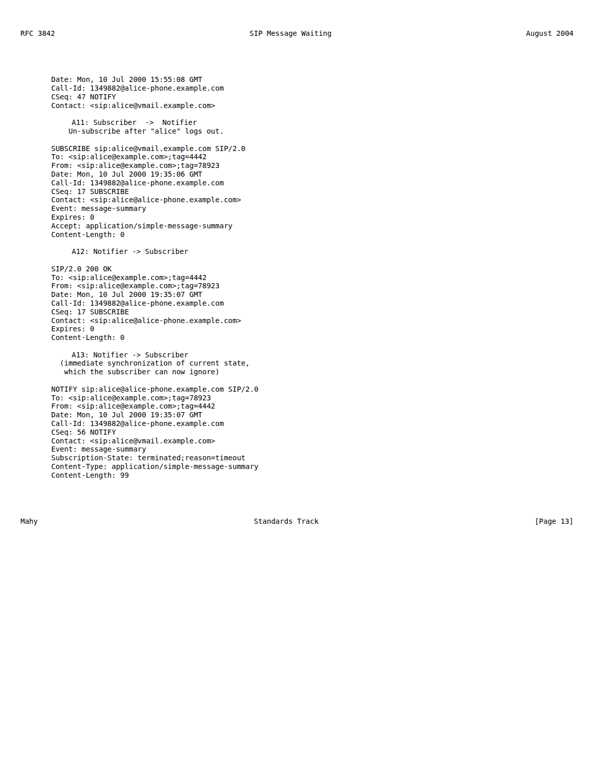RFC 3842 SIP Message Waiting August 2004
Date: Mon, 10 Jul 2000 15:55:08 GMT Call-Id: 1349882@alice-phone.example.com CSeq: 47 NOTIFY Contact: <sip:alice@vmail.example.com> A11: Subscriber -> Notifier Un-subscribe after "alice" logs out. SUBSCRIBE sip:alice@vmail.example.com SIP/2.0 To: <sip:alice@example.com>;tag=4442 From: <sip:alice@example.com>;tag=78923 Date: Mon, 10 Jul 2000 19:35:06 GMT Call-Id: 1349882@alice-phone.example.com CSeq: 17 SUBSCRIBE Contact: <sip:alice@alice-phone.example.com> Event: message-summary Expires: 0 Accept: application/simple-message-summary Content-Length: 0 A12: Notifier -> Subscriber SIP/2.0 200 OK To: <sip:alice@example.com>;tag=4442 From: <sip:alice@example.com>;tag=78923 Date: Mon, 10 Jul 2000 19:35:07 GMT Call-Id: 1349882@alice-phone.example.com CSeq: 17 SUBSCRIBE Contact: <sip:alice@alice-phone.example.com> Expires: 0 Content-Length: 0 A13: Notifier -> Subscriber (immediate synchronization of current state, which the subscriber can now ignore) NOTIFY sip:alice@alice-phone.example.com SIP/2.0 To: <sip:alice@example.com>;tag=78923 From: <sip:alice@example.com>;tag=4442 Date: Mon, 10 Jul 2000 19:35:07 GMT Call-Id: 1349882@alice-phone.example.com CSeq: 56 NOTIFY Contact: <sip:alice@vmail.example.com> Event: message-summary Subscription-State: terminated;reason=timeout Content-Type: application/simple-message-summary Content-Length: 99
Mahy Standards Track [Page 13]